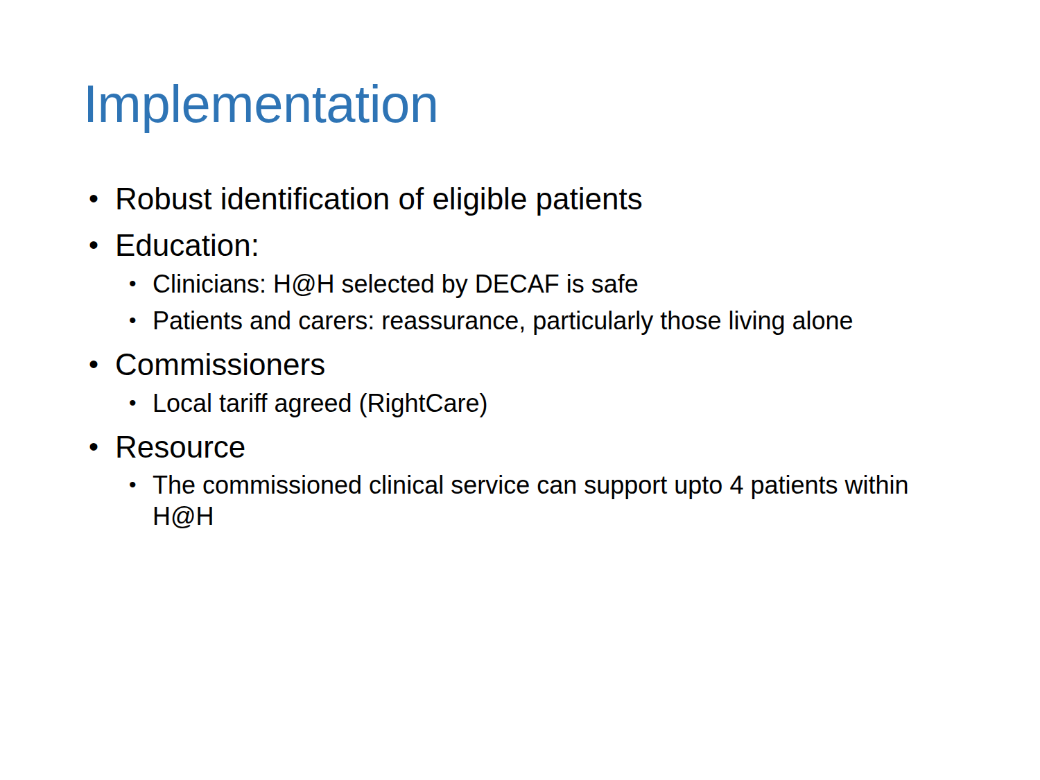Implementation
•Robust identification of eligible patients
•Education:
•Clinicians: H@H selected by DECAF is safe
•Patients and carers: reassurance, particularly those living alone
•Commissioners
•Local tariff agreed (RightCare)
•Resource
•The commissioned clinical service can support upto 4 patients within H@H